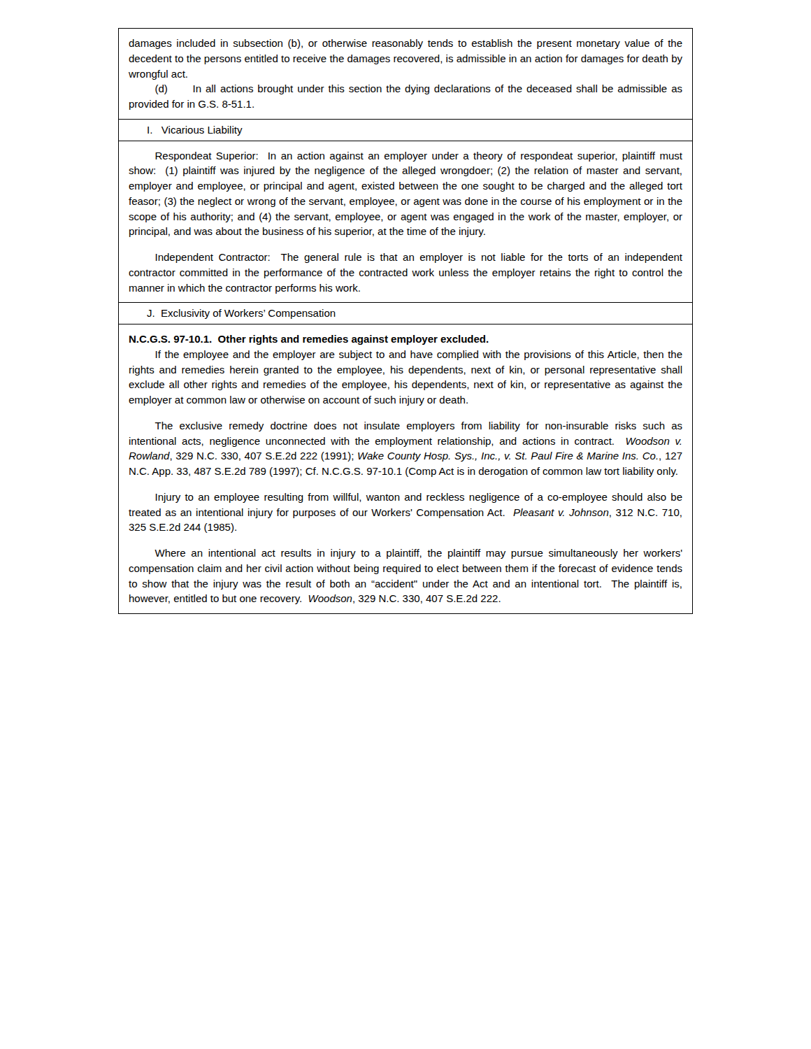damages included in subsection (b), or otherwise reasonably tends to establish the present monetary value of the decedent to the persons entitled to receive the damages recovered, is admissible in an action for damages for death by wrongful act.
(d) In all actions brought under this section the dying declarations of the deceased shall be admissible as provided for in G.S. 8-51.1.
I. Vicarious Liability
Respondeat Superior: In an action against an employer under a theory of respondeat superior, plaintiff must show: (1) plaintiff was injured by the negligence of the alleged wrongdoer; (2) the relation of master and servant, employer and employee, or principal and agent, existed between the one sought to be charged and the alleged tort feasor; (3) the neglect or wrong of the servant, employee, or agent was done in the course of his employment or in the scope of his authority; and (4) the servant, employee, or agent was engaged in the work of the master, employer, or principal, and was about the business of his superior, at the time of the injury.
Independent Contractor: The general rule is that an employer is not liable for the torts of an independent contractor committed in the performance of the contracted work unless the employer retains the right to control the manner in which the contractor performs his work.
J. Exclusivity of Workers’ Compensation
N.C.G.S. 97-10.1. Other rights and remedies against employer excluded.
If the employee and the employer are subject to and have complied with the provisions of this Article, then the rights and remedies herein granted to the employee, his dependents, next of kin, or personal representative shall exclude all other rights and remedies of the employee, his dependents, next of kin, or representative as against the employer at common law or otherwise on account of such injury or death.
The exclusive remedy doctrine does not insulate employers from liability for non-insurable risks such as intentional acts, negligence unconnected with the employment relationship, and actions in contract. Woodson v. Rowland, 329 N.C. 330, 407 S.E.2d 222 (1991); Wake County Hosp. Sys., Inc., v. St. Paul Fire & Marine Ins. Co., 127 N.C. App. 33, 487 S.E.2d 789 (1997); Cf. N.C.G.S. 97-10.1 (Comp Act is in derogation of common law tort liability only.
Injury to an employee resulting from willful, wanton and reckless negligence of a co-employee should also be treated as an intentional injury for purposes of our Workers' Compensation Act. Pleasant v. Johnson, 312 N.C. 710, 325 S.E.2d 244 (1985).
Where an intentional act results in injury to a plaintiff, the plaintiff may pursue simultaneously her workers' compensation claim and her civil action without being required to elect between them if the forecast of evidence tends to show that the injury was the result of both an “accident" under the Act and an intentional tort. The plaintiff is, however, entitled to but one recovery. Woodson, 329 N.C. 330, 407 S.E.2d 222.